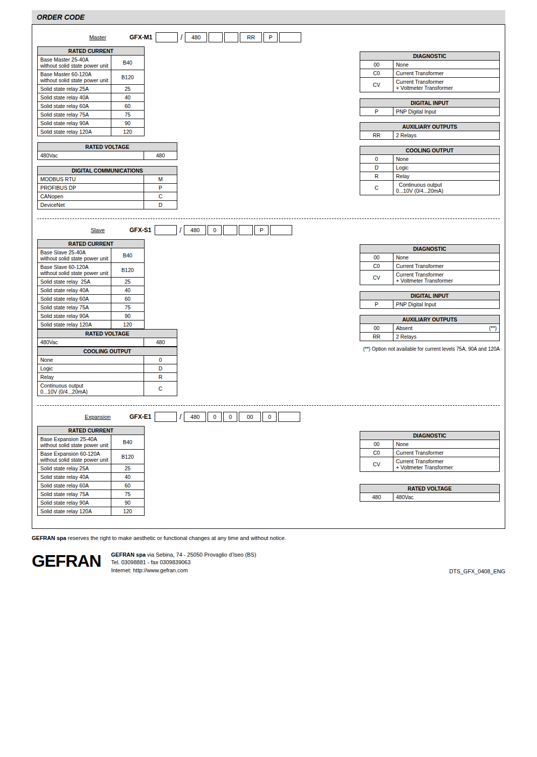ORDER CODE
Master GFX-M1 / 480 RR P
| RATED CURRENT |
| Base Master 25-40A without solid state power unit | B40 |
| Base Master 60-120A without solid state power unit | B120 |
| Solid state relay 25A | 25 |
| Solid state relay 40A | 40 |
| Solid state relay 60A | 60 |
| Solid state relay 75A | 75 |
| Solid state relay 90A | 90 |
| Solid state relay 120A | 120 |
| RATED VOLTAGE |
| 480Vac | 480 |
| DIGITAL COMMUNICATIONS |
| MODBUS RTU | M |
| PROFIBUS DP | P |
| CANopen | C |
| DeviceNet | D |
| DIAGNOSTIC |
| 00 | None |
| C0 | Current Transformer |
| CV | Current Transformer + Voltmeter Transformer |
| DIGITAL INPUT |
| P | PNP Digital Input |
| AUXILIARY OUTPUTS |
| RR | 2 Relays |
| COOLING OUTPUT |
| 0 | None |
| D | Logic |
| R | Relay |
| C | Continuous output 0...10V (0/4...20mA) |
Slave GFX-S1 / 480 0 P
| RATED CURRENT |
| Base Slave 25-40A without solid state power unit | B40 |
| Base Slave 60-120A without solid state power unit | B120 |
| Solid state relay 25A | 25 |
| Solid state relay 40A | 40 |
| Solid state relay 60A | 60 |
| Solid state relay 75A | 75 |
| Solid state relay 90A | 90 |
| Solid state relay 120A | 120 |
| RATED VOLTAGE |
| 480Vac | 480 |
| COOLING OUTPUT |
| None | 0 |
| Logic | D |
| Relay | R |
| Continuous output 0...10V (0/4...20mA) | C |
| DIAGNOSTIC |
| 00 | None |
| C0 | Current Transformer |
| CV | Current Transformer + Voltmeter Transformer |
| DIGITAL INPUT |
| P | PNP Digital Input |
| AUXILIARY OUTPUTS |
| 00 | Absent (**) |
| RR | 2 Relays |
(**) Option not available for current levels 75A, 90A and 120A
Expansion GFX-E1 / 480 0 0 00 0
| RATED CURRENT |
| Base Expansion 25-40A without solid state power unit | B40 |
| Base Expansion 60-120A without solid state power unit | B120 |
| Solid state relay 25A | 25 |
| Solid state relay 40A | 40 |
| Solid state relay 60A | 60 |
| Solid state relay 75A | 75 |
| Solid state relay 90A | 90 |
| Solid state relay 120A | 120 |
| DIAGNOSTIC |
| 00 | None |
| C0 | Current Transformer |
| CV | Current Transformer + Voltmeter Transformer |
| RATED VOLTAGE |
| 480 | 480Vac |
GEFRAN spa reserves the right to make aesthetic or functional changes at any time and without notice.
GEFRAN
GEFRAN spa via Sebina, 74 - 25050 Provaglio d’Iseo (BS)
Tel. 03098881 - fax 0309839063
Internet: http://www.gefran.com
DTS_GFX_0408_ENG